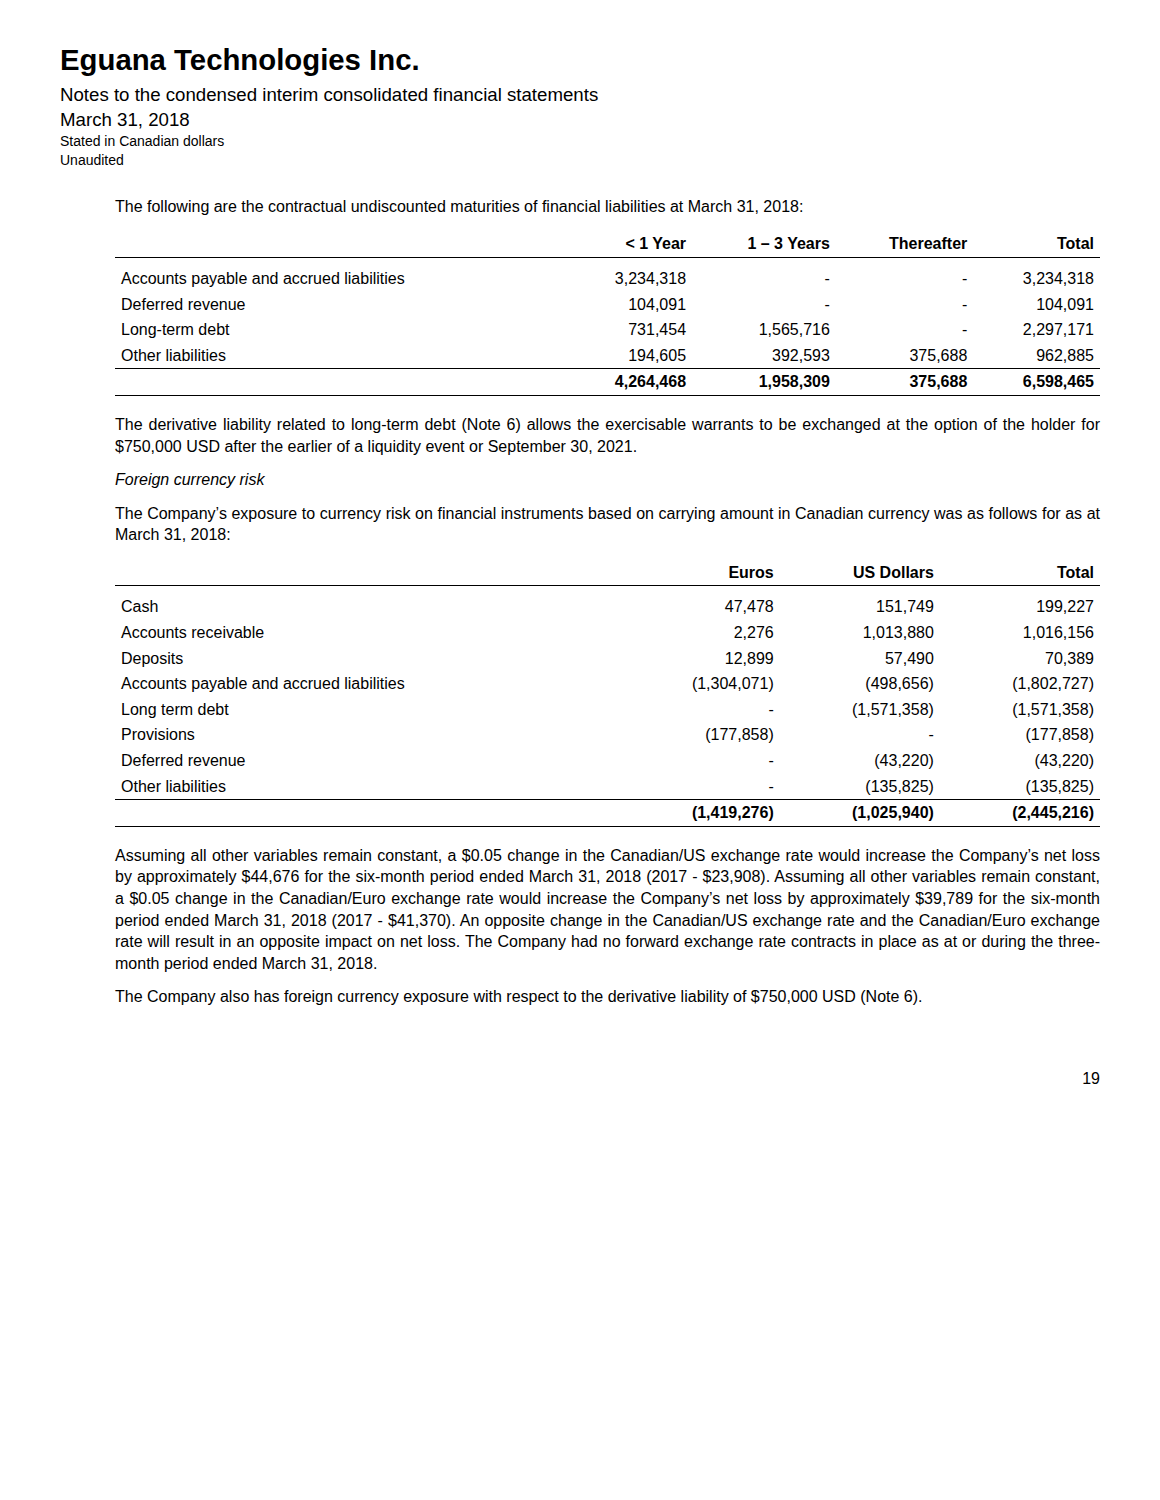Eguana Technologies Inc.
Notes to the condensed interim consolidated financial statements
March 31, 2018
Stated in Canadian dollars
Unaudited
The following are the contractual undiscounted maturities of financial liabilities at March 31, 2018:
| | < 1 Year | 1 – 3 Years | Thereafter | Total |
| --- | --- | --- | --- | --- |
| Accounts payable and accrued liabilities | 3,234,318 | - | - | 3,234,318 |
| Deferred revenue | 104,091 | - | - | 104,091 |
| Long-term debt | 731,454 | 1,565,716 | - | 2,297,171 |
| Other liabilities | 194,605 | 392,593 | 375,688 | 962,885 |
| | 4,264,468 | 1,958,309 | 375,688 | 6,598,465 |
The derivative liability related to long-term debt (Note 6) allows the exercisable warrants to be exchanged at the option of the holder for $750,000 USD after the earlier of a liquidity event or September 30, 2021.
Foreign currency risk
The Company’s exposure to currency risk on financial instruments based on carrying amount in Canadian currency was as follows for as at March 31, 2018:
| | Euros | US Dollars | Total |
| --- | --- | --- | --- |
| Cash | 47,478 | 151,749 | 199,227 |
| Accounts receivable | 2,276 | 1,013,880 | 1,016,156 |
| Deposits | 12,899 | 57,490 | 70,389 |
| Accounts payable and accrued liabilities | (1,304,071) | (498,656) | (1,802,727) |
| Long term debt | - | (1,571,358) | (1,571,358) |
| Provisions | (177,858) | - | (177,858) |
| Deferred revenue | - | (43,220) | (43,220) |
| Other liabilities | - | (135,825) | (135,825) |
| | (1,419,276) | (1,025,940) | (2,445,216) |
Assuming all other variables remain constant, a $0.05 change in the Canadian/US exchange rate would increase the Company’s net loss by approximately $44,676 for the six-month period ended March 31, 2018 (2017 - $23,908). Assuming all other variables remain constant, a $0.05 change in the Canadian/Euro exchange rate would increase the Company’s net loss by approximately $39,789 for the six-month period ended March 31, 2018 (2017 - $41,370). An opposite change in the Canadian/US exchange rate and the Canadian/Euro exchange rate will result in an opposite impact on net loss. The Company had no forward exchange rate contracts in place as at or during the three-month period ended March 31, 2018.
The Company also has foreign currency exposure with respect to the derivative liability of $750,000 USD (Note 6).
19